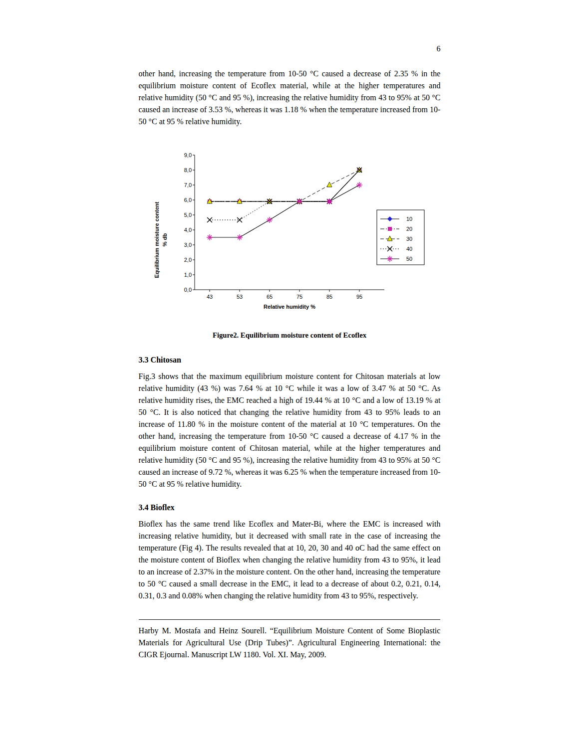6
other hand, increasing the temperature from 10-50 °C caused a decrease of 2.35 % in the equilibrium moisture content of Ecoflex material, while at the higher temperatures and relative humidity (50 °C and 95 %), increasing the relative humidity from 43 to 95% at 50 °C caused an increase of 3.53 %, whereas it was 1.18 % when the temperature increased from 10-50 °C at 95 % relative humidity.
Equilibrium moisture content % db 9,0 8,0 7,0 6,0 5,0 4,0 3,0 2,0 1,0 0,0 43 53 65 75 85 95 Relative humidity % 10 20 30 40 50
Figure2. Equilibrium moisture content of Ecoflex
3.3 Chitosan
Fig.3 shows that the maximum equilibrium moisture content for Chitosan materials at low relative humidity (43 %) was 7.64 % at 10 °C while it was a low of 3.47 % at 50 °C. As relative humidity rises, the EMC reached a high of 19.44 % at 10 °C and a low of 13.19 % at 50 °C. It is also noticed that changing the relative humidity from 43 to 95% leads to an increase of 11.80 % in the moisture content of the material at 10 °C temperatures. On the other hand, increasing the temperature from 10-50 °C caused a decrease of 4.17 % in the equilibrium moisture content of Chitosan material, while at the higher temperatures and relative humidity (50 °C and 95 %), increasing the relative humidity from 43 to 95% at 50 °C caused an increase of 9.72 %, whereas it was 6.25 % when the temperature increased from 10-50 °C at 95 % relative humidity.
3.4 Bioflex
Bioflex has the same trend like Ecoflex and Mater-Bi, where the EMC is increased with increasing relative humidity, but it decreased with small rate in the case of increasing the temperature (Fig 4). The results revealed that at 10, 20, 30 and 40 oC had the same effect on the moisture content of Bioflex when changing the relative humidity from 43 to 95%, it lead to an increase of 2.37% in the moisture content. On the other hand, increasing the temperature to 50 °C caused a small decrease in the EMC, it lead to a decrease of about 0.2, 0.21, 0.14, 0.31, 0.3 and 0.08% when changing the relative humidity from 43 to 95%, respectively.
Harby M. Mostafa and Heinz Sourell. “Equilibrium Moisture Content of Some Bioplastic Materials for Agricultural Use (Drip Tubes)”. Agricultural Engineering International: the CIGR Ejournal. Manuscript LW 1180. Vol. XI. May, 2009.